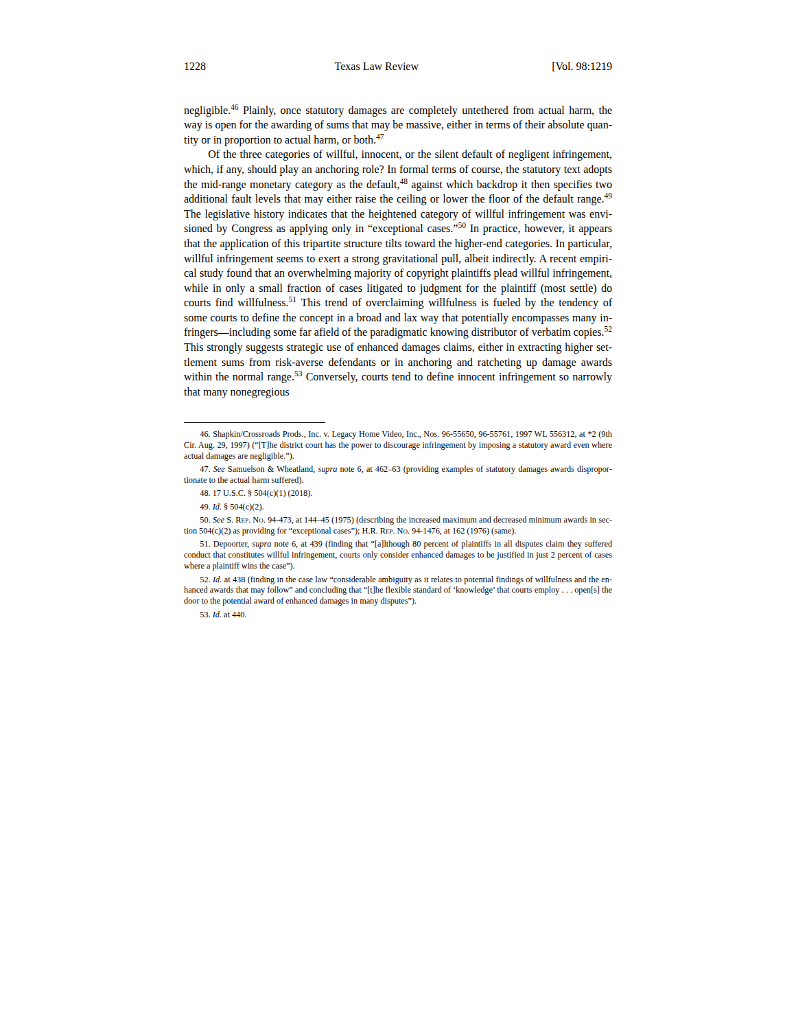1228
Texas Law Review
[Vol. 98:1219
negligible.46 Plainly, once statutory damages are completely untethered from actual harm, the way is open for the awarding of sums that may be massive, either in terms of their absolute quantity or in proportion to actual harm, or both.47
Of the three categories of willful, innocent, or the silent default of negligent infringement, which, if any, should play an anchoring role? In formal terms of course, the statutory text adopts the mid-range monetary category as the default,48 against which backdrop it then specifies two additional fault levels that may either raise the ceiling or lower the floor of the default range.49 The legislative history indicates that the heightened category of willful infringement was envisioned by Congress as applying only in “exceptional cases.”50 In practice, however, it appears that the application of this tripartite structure tilts toward the higher-end categories. In particular, willful infringement seems to exert a strong gravitational pull, albeit indirectly. A recent empirical study found that an overwhelming majority of copyright plaintiffs plead willful infringement, while in only a small fraction of cases litigated to judgment for the plaintiff (most settle) do courts find willfulness.51 This trend of overclaiming willfulness is fueled by the tendency of some courts to define the concept in a broad and lax way that potentially encompasses many infringers—including some far afield of the paradigmatic knowing distributor of verbatim copies.52 This strongly suggests strategic use of enhanced damages claims, either in extracting higher settlement sums from risk-averse defendants or in anchoring and ratcheting up damage awards within the normal range.53 Conversely, courts tend to define innocent infringement so narrowly that many nonegregious
46. Shapkin/Crossroads Prods., Inc. v. Legacy Home Video, Inc., Nos. 96-55650, 96-55761, 1997 WL 556312, at *2 (9th Cir. Aug. 29, 1997) (“[T]he district court has the power to discourage infringement by imposing a statutory award even where actual damages are negligible.”).
47. See Samuelson & Wheatland, supra note 6, at 462–63 (providing examples of statutory damages awards disproportionate to the actual harm suffered).
48. 17 U.S.C. § 504(c)(1) (2018).
49. Id. § 504(c)(2).
50. See S. Rep. No. 94-473, at 144–45 (1975) (describing the increased maximum and decreased minimum awards in section 504(c)(2) as providing for “exceptional cases”); H.R. Rep. No. 94-1476, at 162 (1976) (same).
51. Depoorter, supra note 6, at 439 (finding that “[a]lthough 80 percent of plaintiffs in all disputes claim they suffered conduct that constitutes willful infringement, courts only consider enhanced damages to be justified in just 2 percent of cases where a plaintiff wins the case”).
52. Id. at 438 (finding in the case law “considerable ambiguity as it relates to potential findings of willfulness and the enhanced awards that may follow” and concluding that “[t]he flexible standard of ‘knowledge’ that courts employ . . . open[s] the door to the potential award of enhanced damages in many disputes”).
53. Id. at 440.